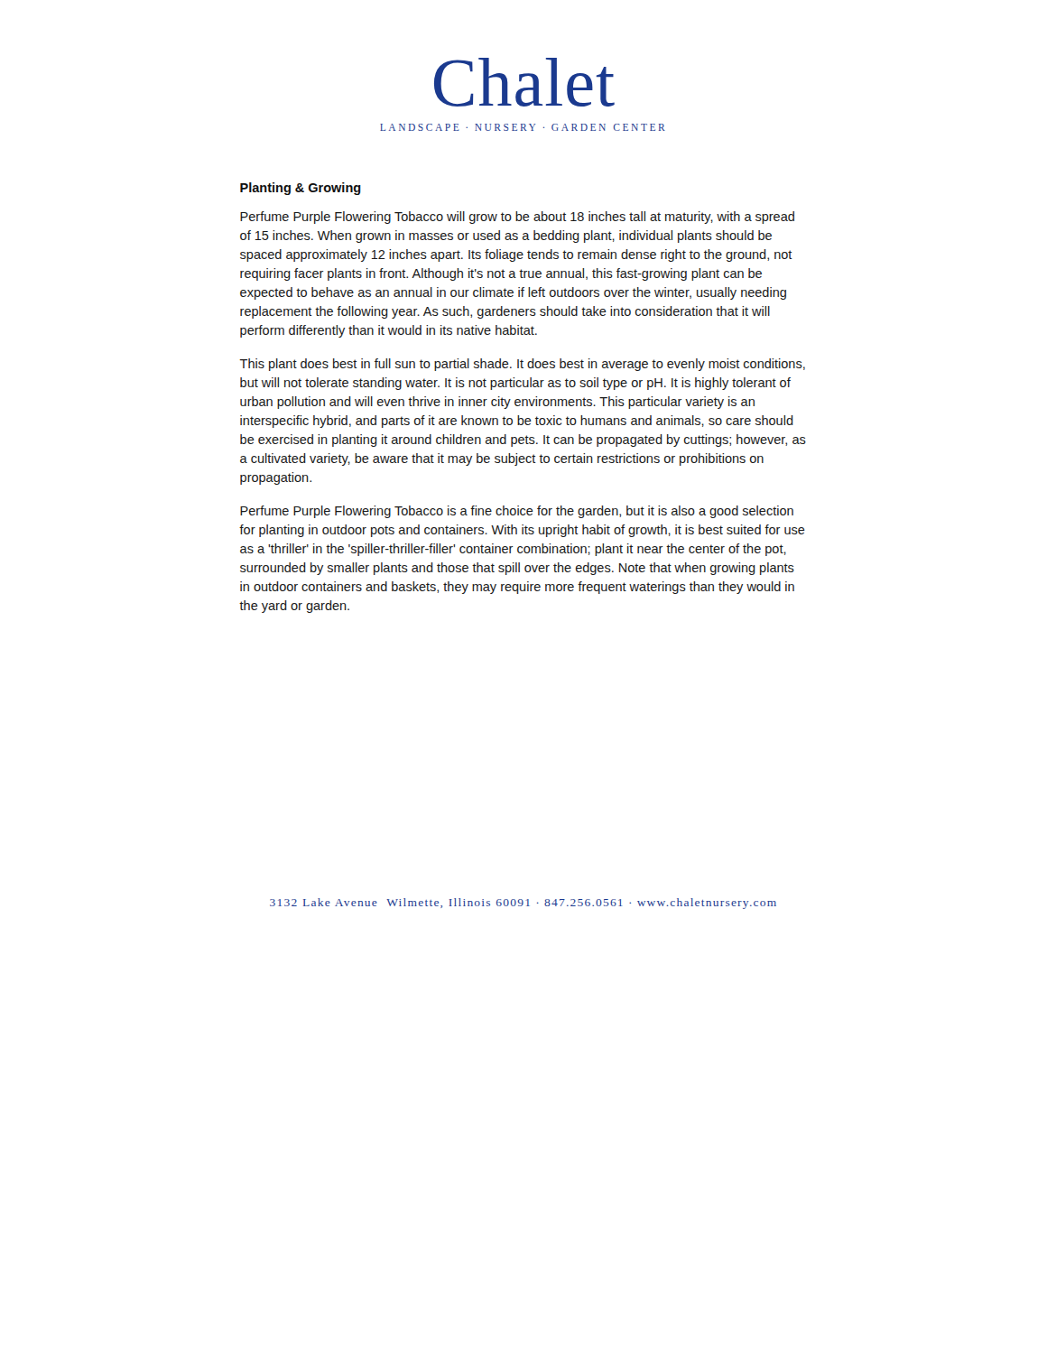Chalet
Landscape·Nursery·Garden Center
Planting & Growing
Perfume Purple Flowering Tobacco will grow to be about 18 inches tall at maturity, with a spread of 15 inches. When grown in masses or used as a bedding plant, individual plants should be spaced approximately 12 inches apart. Its foliage tends to remain dense right to the ground, not requiring facer plants in front. Although it's not a true annual, this fast-growing plant can be expected to behave as an annual in our climate if left outdoors over the winter, usually needing replacement the following year. As such, gardeners should take into consideration that it will perform differently than it would in its native habitat.
This plant does best in full sun to partial shade. It does best in average to evenly moist conditions, but will not tolerate standing water. It is not particular as to soil type or pH. It is highly tolerant of urban pollution and will even thrive in inner city environments. This particular variety is an interspecific hybrid, and parts of it are known to be toxic to humans and animals, so care should be exercised in planting it around children and pets. It can be propagated by cuttings; however, as a cultivated variety, be aware that it may be subject to certain restrictions or prohibitions on propagation.
Perfume Purple Flowering Tobacco is a fine choice for the garden, but it is also a good selection for planting in outdoor pots and containers. With its upright habit of growth, it is best suited for use as a 'thriller' in the 'spiller-thriller-filler' container combination; plant it near the center of the pot, surrounded by smaller plants and those that spill over the edges. Note that when growing plants in outdoor containers and baskets, they may require more frequent waterings than they would in the yard or garden.
3132 Lake Avenue Wilmette, Illinois 60091·847.256.0561·www.chaletnursery.com